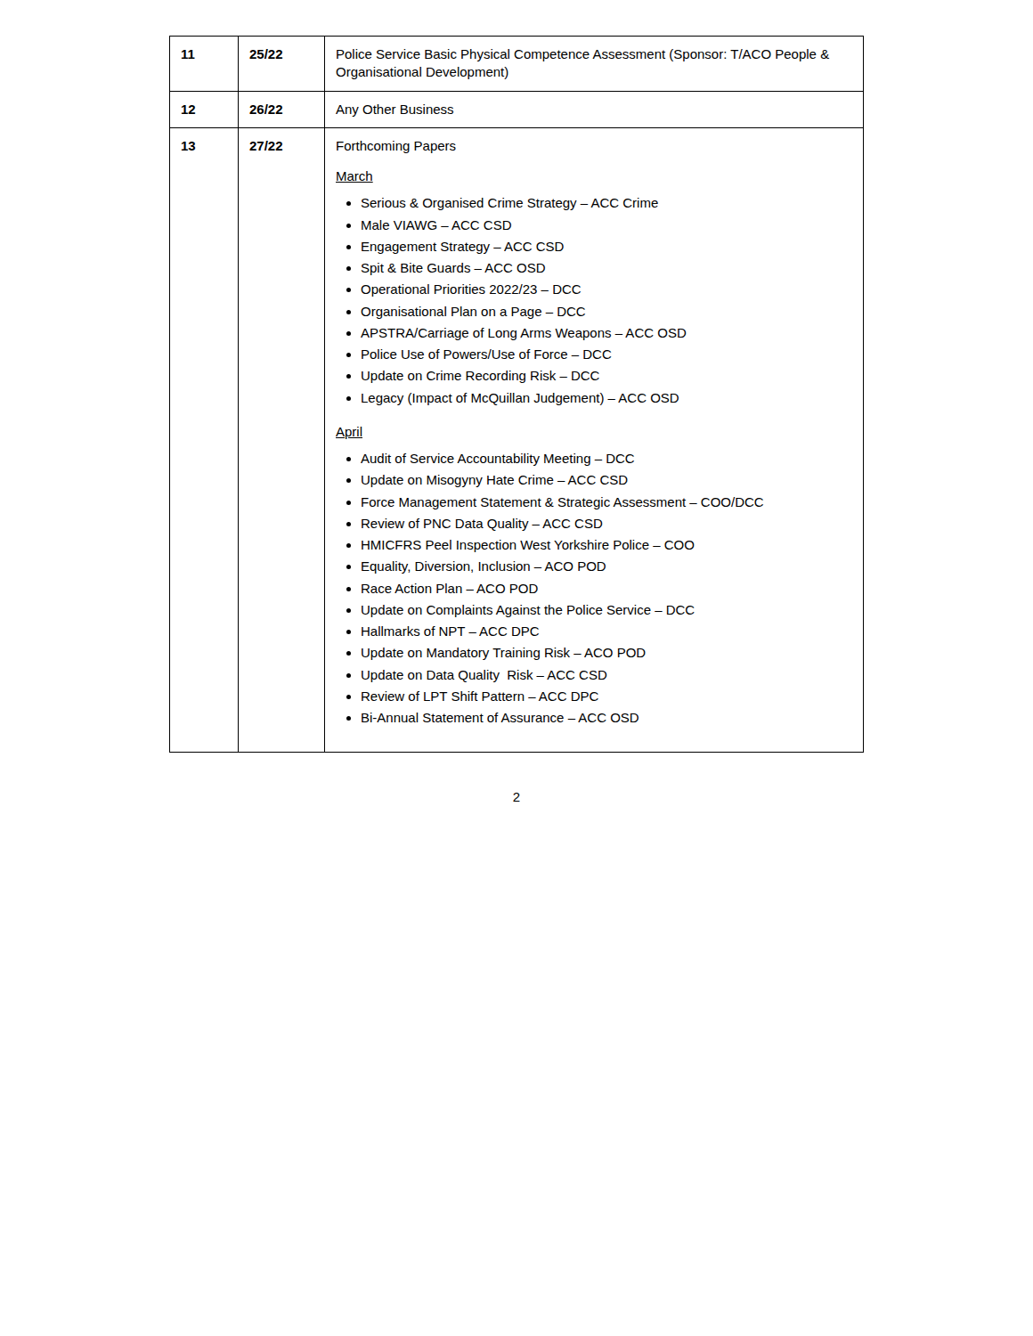| 11 | 25/22 | Police Service Basic Physical Competence Assessment (Sponsor: T/ACO People & Organisational Development) |
| 12 | 26/22 | Any Other Business |
| 13 | 27/22 | Forthcoming Papers March Serious & Organised Crime Strategy – ACC Crime Male VIAWG – ACC CSD Engagement Strategy – ACC CSD Spit & Bite Guards – ACC OSD Operational Priorities 2022/23 – DCC Organisational Plan on a Page – DCC APSTRA/Carriage of Long Arms Weapons – ACC OSD Police Use of Powers/Use of Force – DCC Update on Crime Recording Risk – DCC Legacy (Impact of McQuillan Judgement) – ACC OSD April Audit of Service Accountability Meeting – DCC Update on Misogyny Hate Crime – ACC CSD Force Management Statement & Strategic Assessment – COO/DCC Review of PNC Data Quality – ACC CSD HMICFRS Peel Inspection West Yorkshire Police – COO Equality, Diversion, Inclusion – ACO POD Race Action Plan – ACO POD Update on Complaints Against the Police Service – DCC Hallmarks of NPT – ACC DPC Update on Mandatory Training Risk – ACO POD Update on Data Quality Risk – ACC CSD Review of LPT Shift Pattern – ACC DPC Bi-Annual Statement of Assurance – ACC OSD |
2